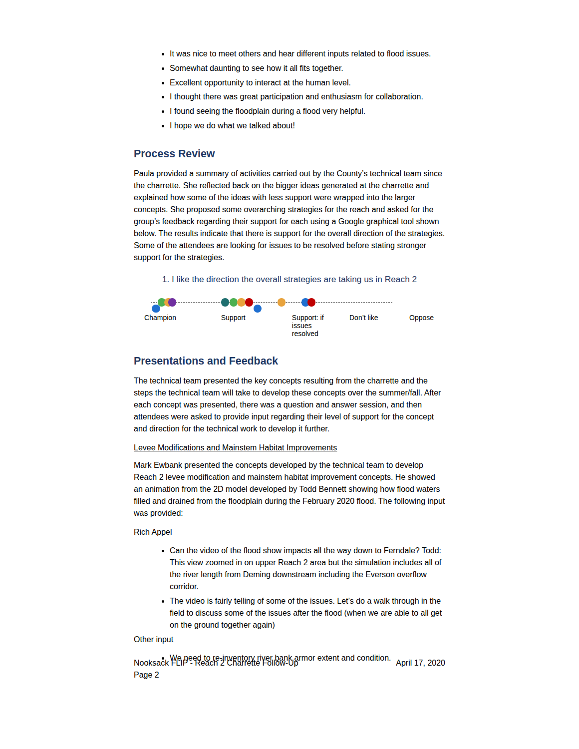It was nice to meet others and hear different inputs related to flood issues.
Somewhat daunting to see how it all fits together.
Excellent opportunity to interact at the human level.
I thought there was great participation and enthusiasm for collaboration.
I found seeing the floodplain during a flood very helpful.
I hope we do what we talked about!
Process Review
Paula provided a summary of activities carried out by the County’s technical team since the charrette. She reflected back on the bigger ideas generated at the charrette and explained how some of the ideas with less support were wrapped into the larger concepts. She proposed some overarching strategies for the reach and asked for the group’s feedback regarding their support for each using a Google graphical tool shown below. The results indicate that there is support for the overall direction of the strategies. Some of the attendees are looking for issues to be resolved before stating stronger support for the strategies.
1. I like the direction the overall strategies are taking us in Reach 2
Champion
Support
Support: if
issues
resolved
Don’t like
Oppose
Presentations and Feedback
The technical team presented the key concepts resulting from the charrette and the steps the technical team will take to develop these concepts over the summer/fall. After each concept was presented, there was a question and answer session, and then attendees were asked to provide input regarding their level of support for the concept and direction for the technical work to develop it further.
Levee Modifications and Mainstem Habitat Improvements
Mark Ewbank presented the concepts developed by the technical team to develop Reach 2 levee modification and mainstem habitat improvement concepts. He showed an animation from the 2D model developed by Todd Bennett showing how flood waters filled and drained from the floodplain during the February 2020 flood. The following input was provided:
Rich Appel
Can the video of the flood show impacts all the way down to Ferndale? Todd: This view zoomed in on upper Reach 2 area but the simulation includes all of the river length from Deming downstream including the Everson overflow corridor.
The video is fairly telling of some of the issues. Let’s do a walk through in the field to discuss some of the issues after the flood (when we are able to all get on the ground together again)
Other input
We need to re-inventory river bank armor extent and condition.
Nooksack FLIP - Reach 2 Charrette Follow-Up
Page 2
April 17, 2020